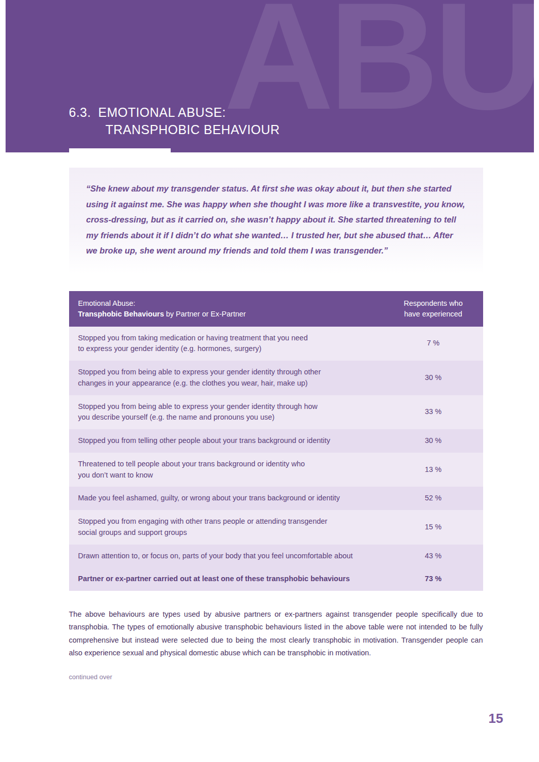ABUSE
6.3. EMOTIONAL ABUSE: TRANSPHOBIC BEHAVIOUR
“She knew about my transgender status. At first she was okay about it, but then she started using it against me. She was happy when she thought I was more like a transvestite, you know, cross-dressing, but as it carried on, she wasn’t happy about it. She started threatening to tell my friends about it if I didn’t do what she wanted… I trusted her, but she abused that… After we broke up, she went around my friends and told them I was transgender.”
| Emotional Abuse: Transphobic Behaviours by Partner or Ex-Partner | Respondents who have experienced |
| --- | --- |
| Stopped you from taking medication or having treatment that you need to express your gender identity (e.g. hormones, surgery) | 7 % |
| Stopped you from being able to express your gender identity through other changes in your appearance (e.g. the clothes you wear, hair, make up) | 30 % |
| Stopped you from being able to express your gender identity through how you describe yourself (e.g. the name and pronouns you use) | 33 % |
| Stopped you from telling other people about your trans background or identity | 30 % |
| Threatened to tell people about your trans background or identity who you don’t want to know | 13 % |
| Made you feel ashamed, guilty, or wrong about your trans background or identity | 52 % |
| Stopped you from engaging with other trans people or attending transgender social groups and support groups | 15 % |
| Drawn attention to, or focus on, parts of your body that you feel uncomfortable about | 43 % |
| Partner or ex-partner carried out at least one of these transphobic behaviours | 73 % |
The above behaviours are types used by abusive partners or ex-partners against transgender people specifically due to transphobia. The types of emotionally abusive transphobic behaviours listed in the above table were not intended to be fully comprehensive but instead were selected due to being the most clearly transphobic in motivation. Transgender people can also experience sexual and physical domestic abuse which can be transphobic in motivation.
continued over
15